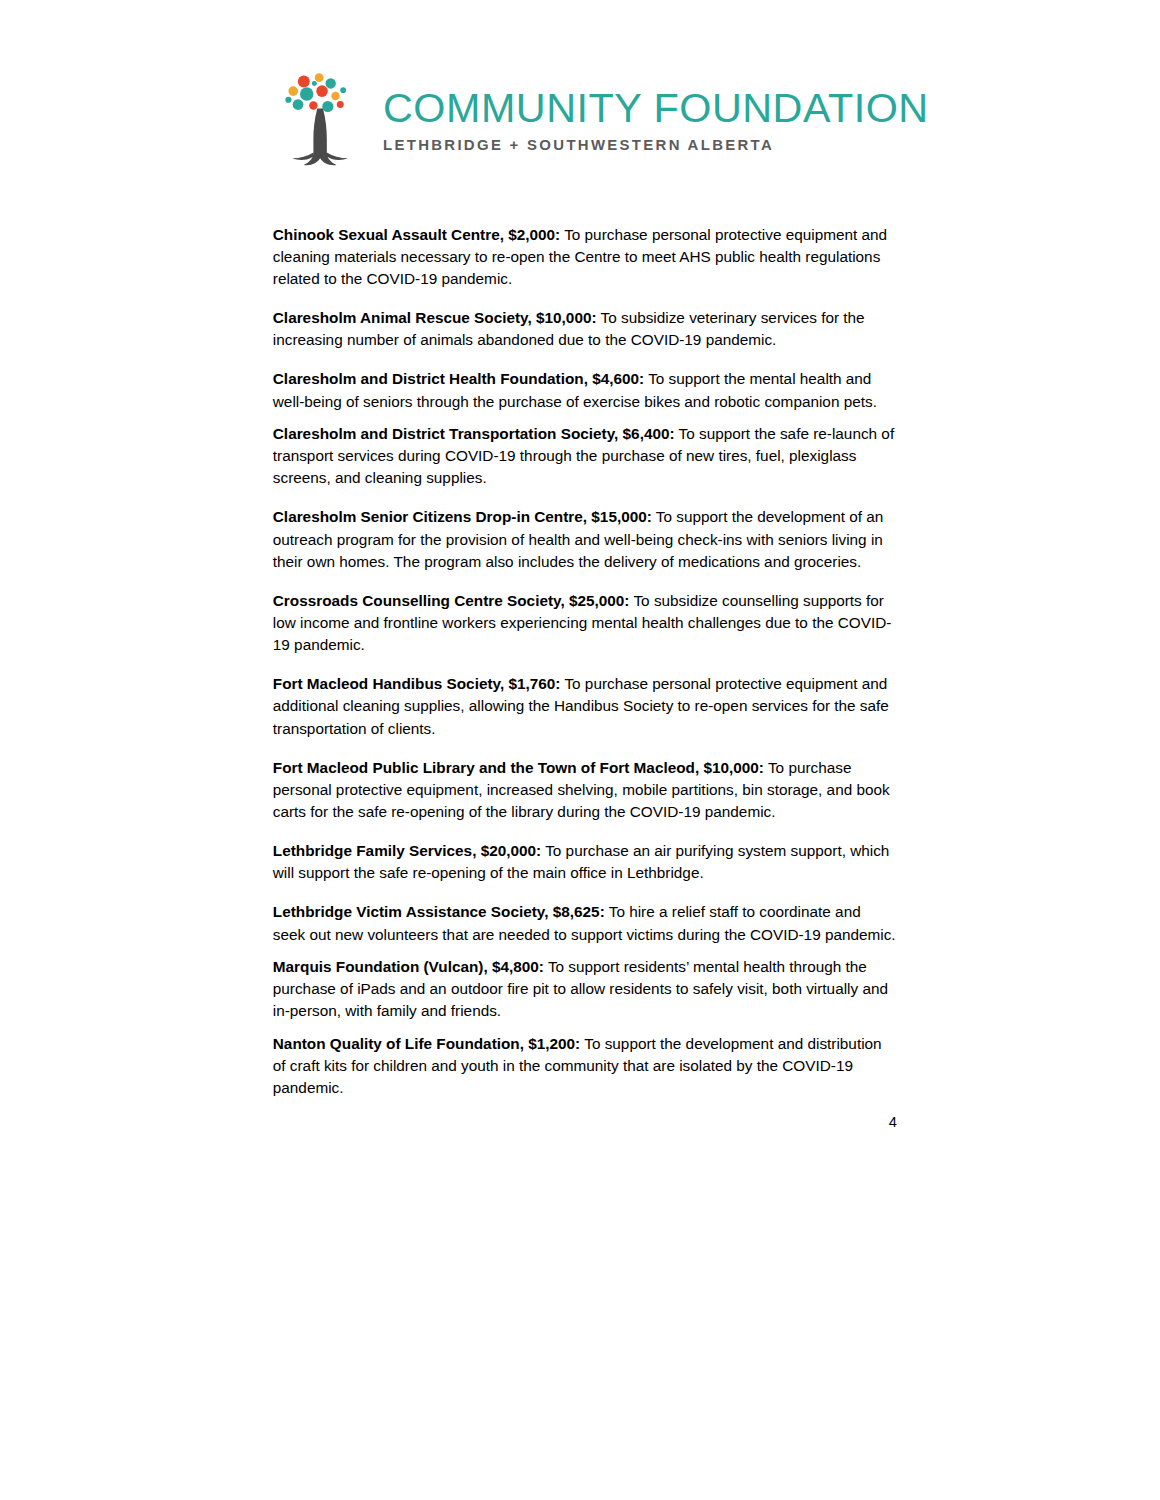Community Foundation logo
COMMUNITY FOUNDATION
LETHBRIDGE + SOUTHWESTERN ALBERTA
Chinook Sexual Assault Centre, $2,000: To purchase personal protective equipment and cleaning materials necessary to re-open the Centre to meet AHS public health regulations related to the COVID-19 pandemic.
Claresholm Animal Rescue Society, $10,000: To subsidize veterinary services for the increasing number of animals abandoned due to the COVID-19 pandemic.
Claresholm and District Health Foundation, $4,600: To support the mental health and well-being of seniors through the purchase of exercise bikes and robotic companion pets.
Claresholm and District Transportation Society, $6,400: To support the safe re-launch of transport services during COVID-19 through the purchase of new tires, fuel, plexiglass screens, and cleaning supplies.
Claresholm Senior Citizens Drop-in Centre, $15,000: To support the development of an outreach program for the provision of health and well-being check-ins with seniors living in their own homes. The program also includes the delivery of medications and groceries.
Crossroads Counselling Centre Society, $25,000: To subsidize counselling supports for low income and frontline workers experiencing mental health challenges due to the COVID-19 pandemic.
Fort Macleod Handibus Society, $1,760: To purchase personal protective equipment and additional cleaning supplies, allowing the Handibus Society to re-open services for the safe transportation of clients.
Fort Macleod Public Library and the Town of Fort Macleod, $10,000: To purchase personal protective equipment, increased shelving, mobile partitions, bin storage, and book carts for the safe re-opening of the library during the COVID-19 pandemic.
Lethbridge Family Services, $20,000: To purchase an air purifying system support, which will support the safe re-opening of the main office in Lethbridge.
Lethbridge Victim Assistance Society, $8,625: To hire a relief staff to coordinate and seek out new volunteers that are needed to support victims during the COVID-19 pandemic.
Marquis Foundation (Vulcan), $4,800: To support residents’ mental health through the purchase of iPads and an outdoor fire pit to allow residents to safely visit, both virtually and in-person, with family and friends.
Nanton Quality of Life Foundation, $1,200: To support the development and distribution of craft kits for children and youth in the community that are isolated by the COVID-19 pandemic.
4